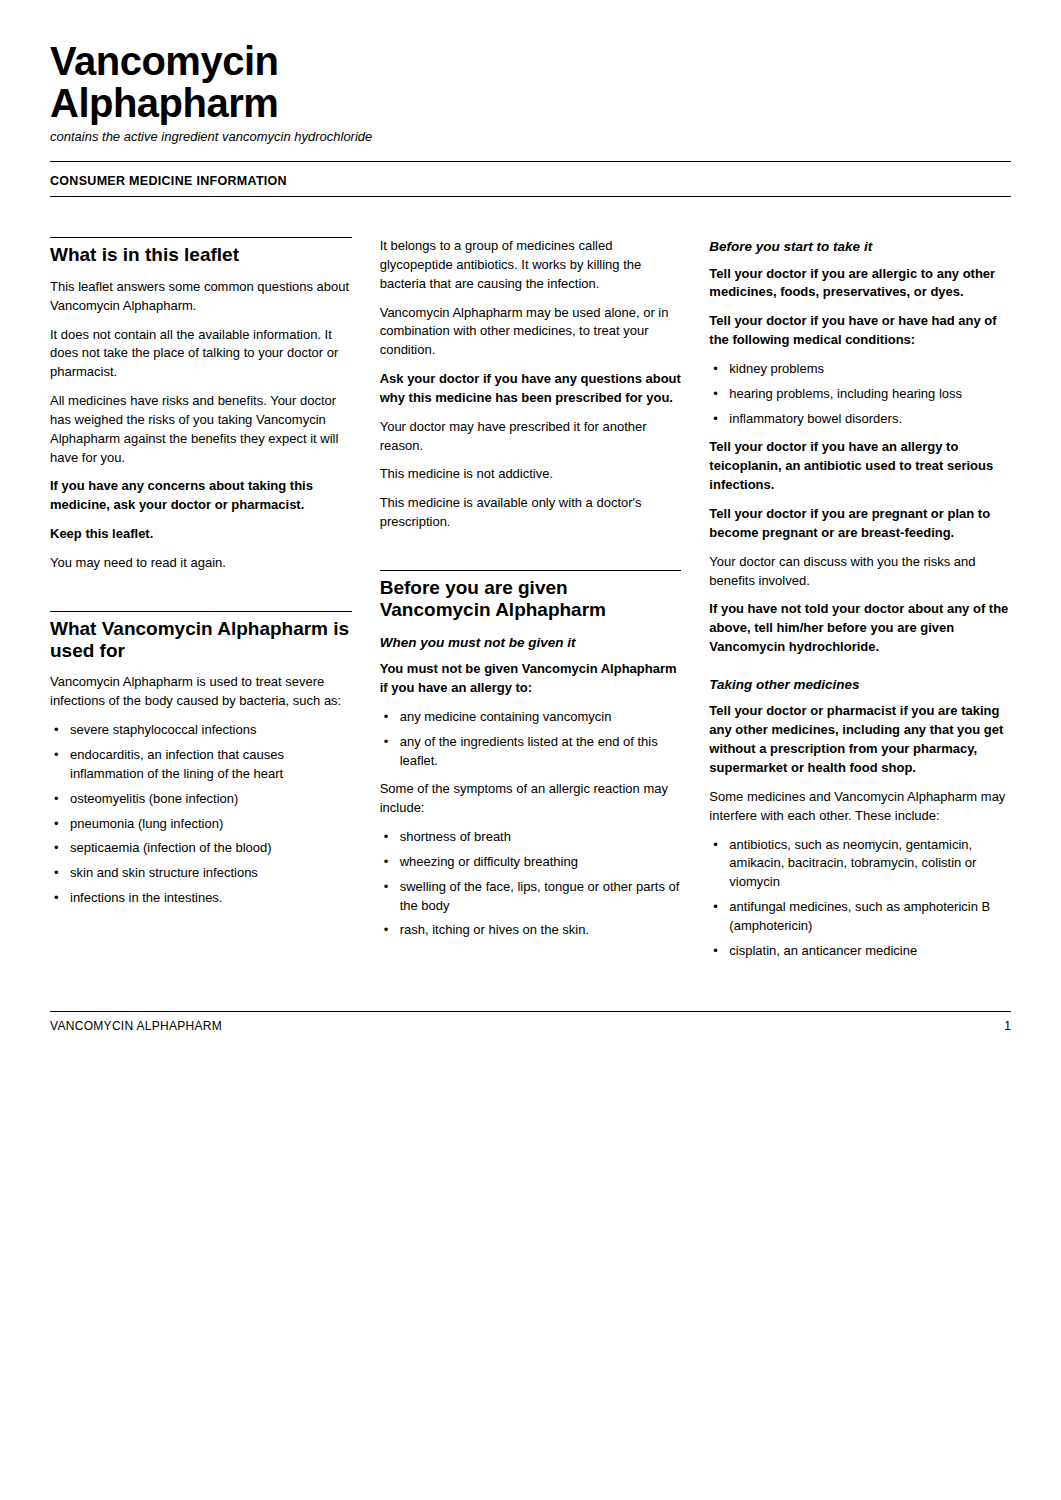Vancomycin
Alphapharm
contains the active ingredient vancomycin hydrochloride
CONSUMER MEDICINE INFORMATION
What is in this leaflet
This leaflet answers some common questions about Vancomycin Alphapharm.
It does not contain all the available information. It does not take the place of talking to your doctor or pharmacist.
All medicines have risks and benefits. Your doctor has weighed the risks of you taking Vancomycin Alphapharm against the benefits they expect it will have for you.
If you have any concerns about taking this medicine, ask your doctor or pharmacist.
Keep this leaflet.
You may need to read it again.
What Vancomycin Alphapharm is used for
Vancomycin Alphapharm is used to treat severe infections of the body caused by bacteria, such as:
severe staphylococcal infections
endocarditis, an infection that causes inflammation of the lining of the heart
osteomyelitis (bone infection)
pneumonia (lung infection)
septicaemia (infection of the blood)
skin and skin structure infections
infections in the intestines.
It belongs to a group of medicines called glycopeptide antibiotics. It works by killing the bacteria that are causing the infection.
Vancomycin Alphapharm may be used alone, or in combination with other medicines, to treat your condition.
Ask your doctor if you have any questions about why this medicine has been prescribed for you.
Your doctor may have prescribed it for another reason.
This medicine is not addictive.
This medicine is available only with a doctor's prescription.
Before you are given Vancomycin Alphapharm
When you must not be given it
You must not be given Vancomycin Alphapharm if you have an allergy to:
any medicine containing vancomycin
any of the ingredients listed at the end of this leaflet.
Some of the symptoms of an allergic reaction may include:
shortness of breath
wheezing or difficulty breathing
swelling of the face, lips, tongue or other parts of the body
rash, itching or hives on the skin.
Before you start to take it
Tell your doctor if you are allergic to any other medicines, foods, preservatives, or dyes.
Tell your doctor if you have or have had any of the following medical conditions:
kidney problems
hearing problems, including hearing loss
inflammatory bowel disorders.
Tell your doctor if you have an allergy to teicoplanin, an antibiotic used to treat serious infections.
Tell your doctor if you are pregnant or plan to become pregnant or are breast-feeding.
Your doctor can discuss with you the risks and benefits involved.
If you have not told your doctor about any of the above, tell him/her before you are given Vancomycin hydrochloride.
Taking other medicines
Tell your doctor or pharmacist if you are taking any other medicines, including any that you get without a prescription from your pharmacy, supermarket or health food shop.
Some medicines and Vancomycin Alphapharm may interfere with each other. These include:
antibiotics, such as neomycin, gentamicin, amikacin, bacitracin, tobramycin, colistin or viomycin
antifungal medicines, such as amphotericin B (amphotericin)
cisplatin, an anticancer medicine
VANCOMYCIN ALPHAPHARM 1